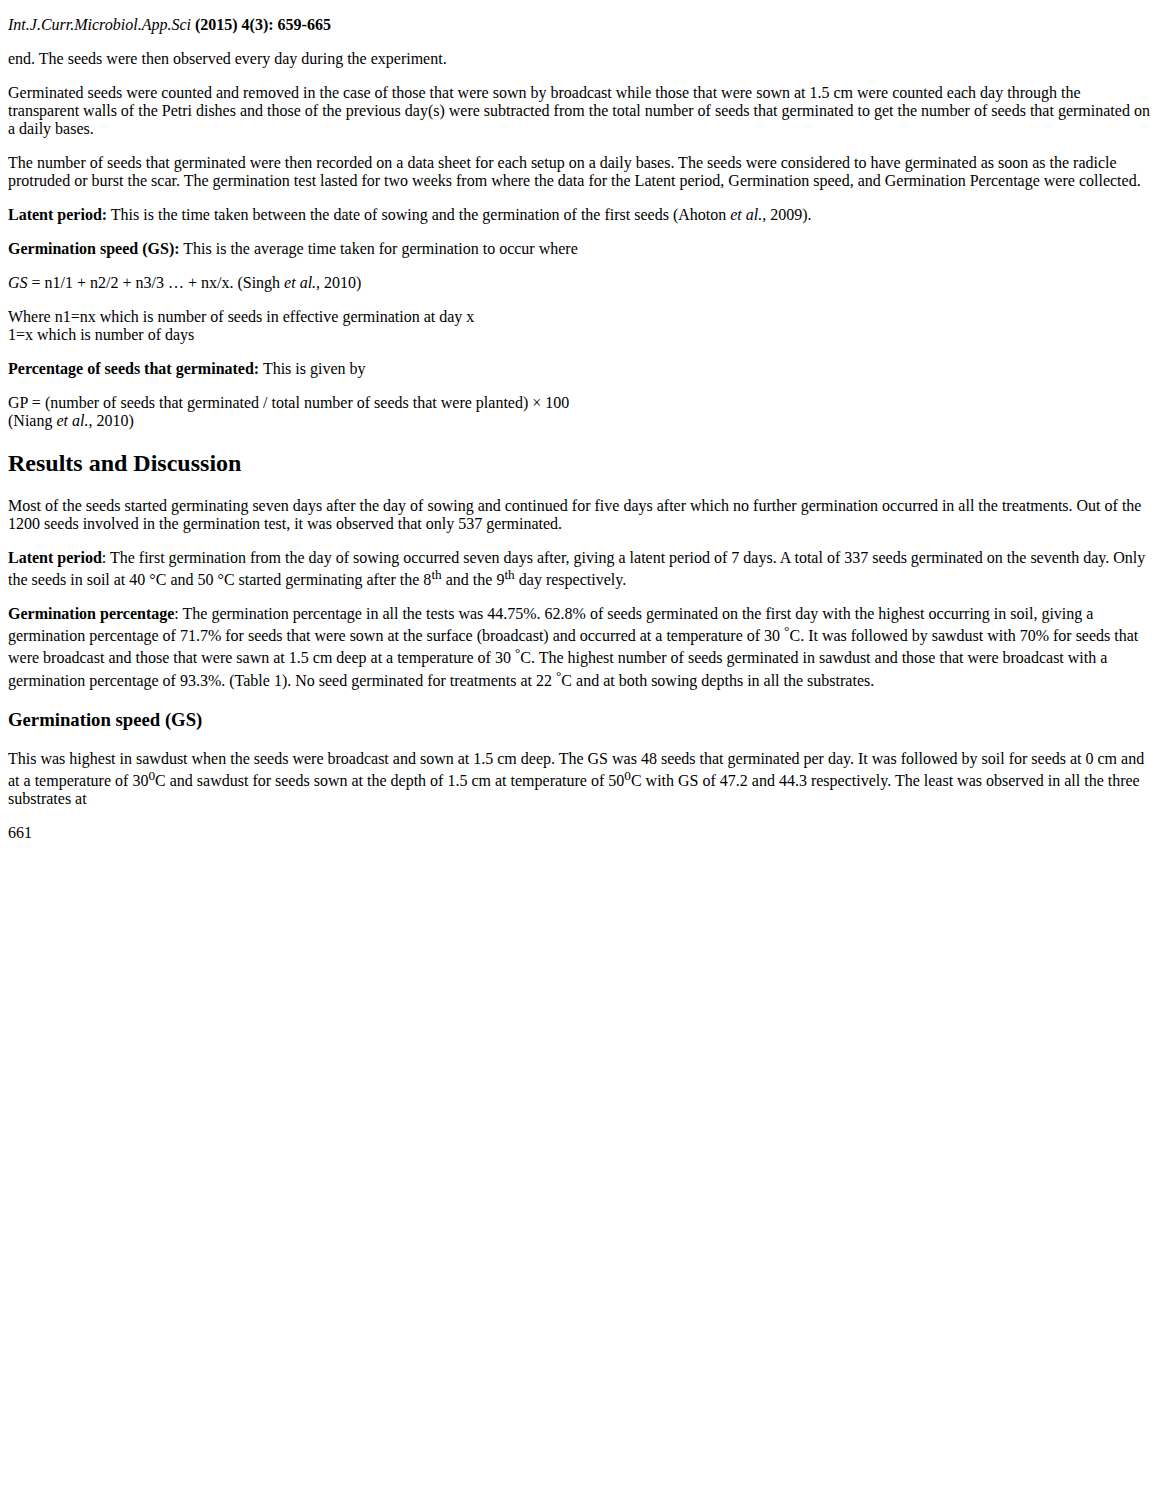Int.J.Curr.Microbiol.App.Sci (2015) 4(3): 659-665
end. The seeds were then observed every day during the experiment.
Germinated seeds were counted and removed in the case of those that were sown by broadcast while those that were sown at 1.5 cm were counted each day through the transparent walls of the Petri dishes and those of the previous day(s) were subtracted from the total number of seeds that germinated to get the number of seeds that germinated on a daily bases.
The number of seeds that germinated were then recorded on a data sheet for each setup on a daily bases. The seeds were considered to have germinated as soon as the radicle protruded or burst the scar. The germination test lasted for two weeks from where the data for the Latent period, Germination speed, and Germination Percentage were collected.
Latent period: This is the time taken between the date of sowing and the germination of the first seeds (Ahoton et al., 2009).
Germination speed (GS): This is the average time taken for germination to occur where
GS = n1/1 + n2/2 + n3/3 … + nx/x. (Singh et al., 2010)
Where n1=nx which is number of seeds in effective germination at day x
1=x which is number of days
Percentage of seeds that germinated: This is given by
GP = (number of seeds that germinated / total number of seeds that were planted) × 100
(Niang et al., 2010)
Results and Discussion
Most of the seeds started germinating seven days after the day of sowing and continued for five days after which no further germination occurred in all the treatments. Out of the 1200 seeds involved in the germination test, it was observed that only 537 germinated.
Latent period: The first germination from the day of sowing occurred seven days after, giving a latent period of 7 days. A total of 337 seeds germinated on the seventh day. Only the seeds in soil at 40 °C and 50 °C started germinating after the 8th and the 9th day respectively.
Germination percentage: The germination percentage in all the tests was 44.75%. 62.8% of seeds germinated on the first day with the highest occurring in soil, giving a germination percentage of 71.7% for seeds that were sown at the surface (broadcast) and occurred at a temperature of 30 °C. It was followed by sawdust with 70% for seeds that were broadcast and those that were sawn at 1.5 cm deep at a temperature of 30 °C. The highest number of seeds germinated in sawdust and those that were broadcast with a germination percentage of 93.3%. (Table 1). No seed germinated for treatments at 22 °C and at both sowing depths in all the substrates.
Germination speed (GS)
This was highest in sawdust when the seeds were broadcast and sown at 1.5 cm deep. The GS was 48 seeds that germinated per day. It was followed by soil for seeds at 0 cm and at a temperature of 300C and sawdust for seeds sown at the depth of 1.5 cm at temperature of 500C with GS of 47.2 and 44.3 respectively. The least was observed in all the three substrates at
661